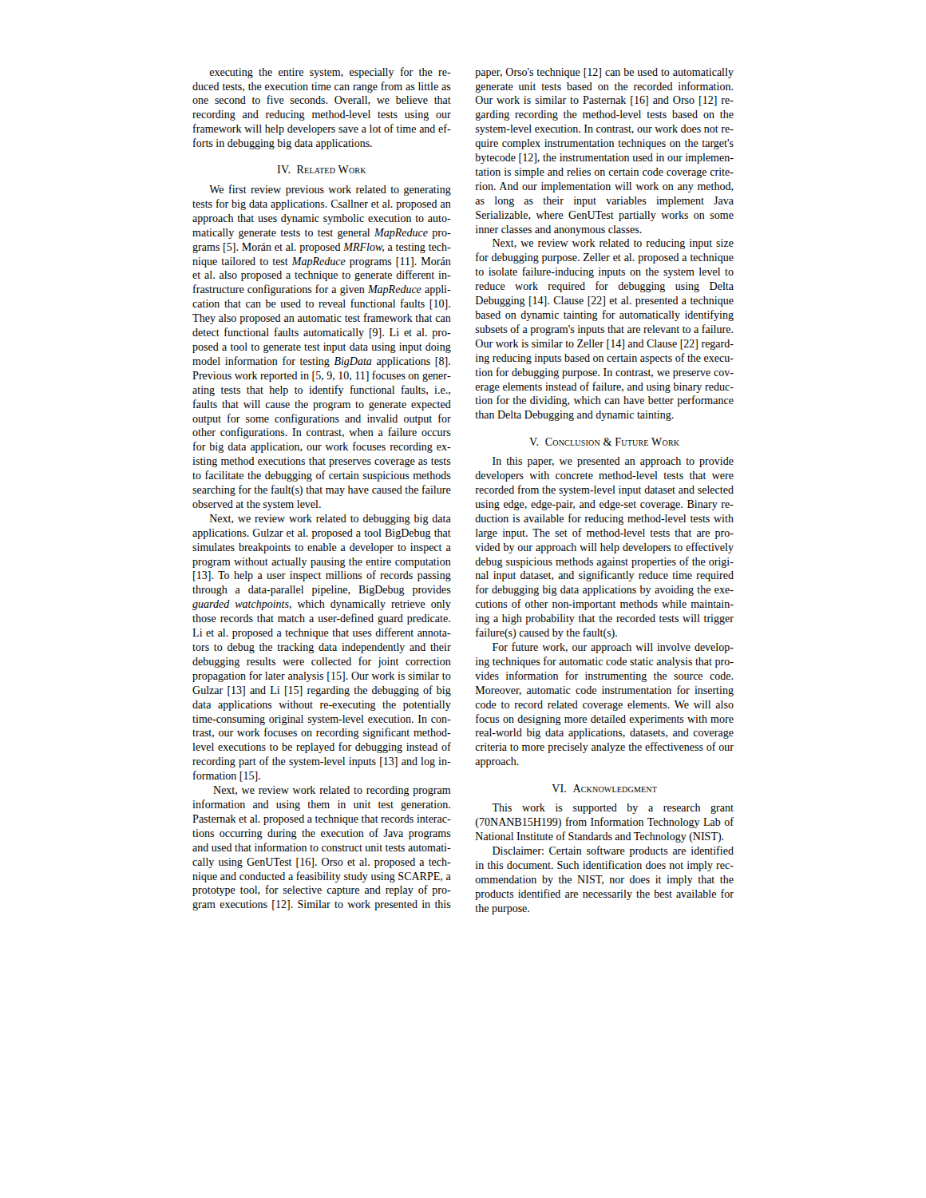executing the entire system, especially for the reduced tests, the execution time can range from as little as one second to five seconds. Overall, we believe that recording and reducing method-level tests using our framework will help developers save a lot of time and efforts in debugging big data applications.
IV. Related Work
We first review previous work related to generating tests for big data applications. Csallner et al. proposed an approach that uses dynamic symbolic execution to automatically generate tests to test general MapReduce programs [5]. Morán et al. proposed MRFlow, a testing technique tailored to test MapReduce programs [11]. Morán et al. also proposed a technique to generate different infrastructure configurations for a given MapReduce application that can be used to reveal functional faults [10]. They also proposed an automatic test framework that can detect functional faults automatically [9]. Li et al. proposed a tool to generate test input data using input doing model information for testing BigData applications [8]. Previous work reported in [5, 9, 10, 11] focuses on generating tests that help to identify functional faults, i.e., faults that will cause the program to generate expected output for some configurations and invalid output for other configurations. In contrast, when a failure occurs for big data application, our work focuses recording existing method executions that preserves coverage as tests to facilitate the debugging of certain suspicious methods searching for the fault(s) that may have caused the failure observed at the system level.
Next, we review work related to debugging big data applications. Gulzar et al. proposed a tool BigDebug that simulates breakpoints to enable a developer to inspect a program without actually pausing the entire computation [13]. To help a user inspect millions of records passing through a data-parallel pipeline, BigDebug provides guarded watchpoints, which dynamically retrieve only those records that match a user-defined guard predicate. Li et al. proposed a technique that uses different annotators to debug the tracking data independently and their debugging results were collected for joint correction propagation for later analysis [15]. Our work is similar to Gulzar [13] and Li [15] regarding the debugging of big data applications without re-executing the potentially time-consuming original system-level execution. In contrast, our work focuses on recording significant method-level executions to be replayed for debugging instead of recording part of the system-level inputs [13] and log information [15].
Next, we review work related to recording program information and using them in unit test generation. Pasternak et al. proposed a technique that records interactions occurring during the execution of Java programs and used that information to construct unit tests automatically using GenUTest [16]. Orso et al. proposed a technique and conducted a feasibility study using SCARPE, a prototype tool, for selective capture and replay of program executions [12]. Similar to work presented in this paper, Orso's technique [12] can be used to automatically generate unit tests based on the recorded information. Our work is similar to Pasternak [16] and Orso [12] regarding recording the method-level tests based on the system-level execution. In contrast, our work does not require complex instrumentation techniques on the target's bytecode [12], the instrumentation used in our implementation is simple and relies on certain code coverage criterion. And our implementation will work on any method, as long as their input variables implement Java Serializable, where GenUTest partially works on some inner classes and anonymous classes.
Next, we review work related to reducing input size for debugging purpose. Zeller et al. proposed a technique to isolate failure-inducing inputs on the system level to reduce work required for debugging using Delta Debugging [14]. Clause [22] et al. presented a technique based on dynamic tainting for automatically identifying subsets of a program's inputs that are relevant to a failure. Our work is similar to Zeller [14] and Clause [22] regarding reducing inputs based on certain aspects of the execution for debugging purpose. In contrast, we preserve coverage elements instead of failure, and using binary reduction for the dividing, which can have better performance than Delta Debugging and dynamic tainting.
V. Conclusion & Future Work
In this paper, we presented an approach to provide developers with concrete method-level tests that were recorded from the system-level input dataset and selected using edge, edge-pair, and edge-set coverage. Binary reduction is available for reducing method-level tests with large input. The set of method-level tests that are provided by our approach will help developers to effectively debug suspicious methods against properties of the original input dataset, and significantly reduce time required for debugging big data applications by avoiding the executions of other non-important methods while maintaining a high probability that the recorded tests will trigger failure(s) caused by the fault(s).
For future work, our approach will involve developing techniques for automatic code static analysis that provides information for instrumenting the source code. Moreover, automatic code instrumentation for inserting code to record related coverage elements. We will also focus on designing more detailed experiments with more real-world big data applications, datasets, and coverage criteria to more precisely analyze the effectiveness of our approach.
VI. Acknowledgment
This work is supported by a research grant (70NANB15H199) from Information Technology Lab of National Institute of Standards and Technology (NIST).
Disclaimer: Certain software products are identified in this document. Such identification does not imply recommendation by the NIST, nor does it imply that the products identified are necessarily the best available for the purpose.